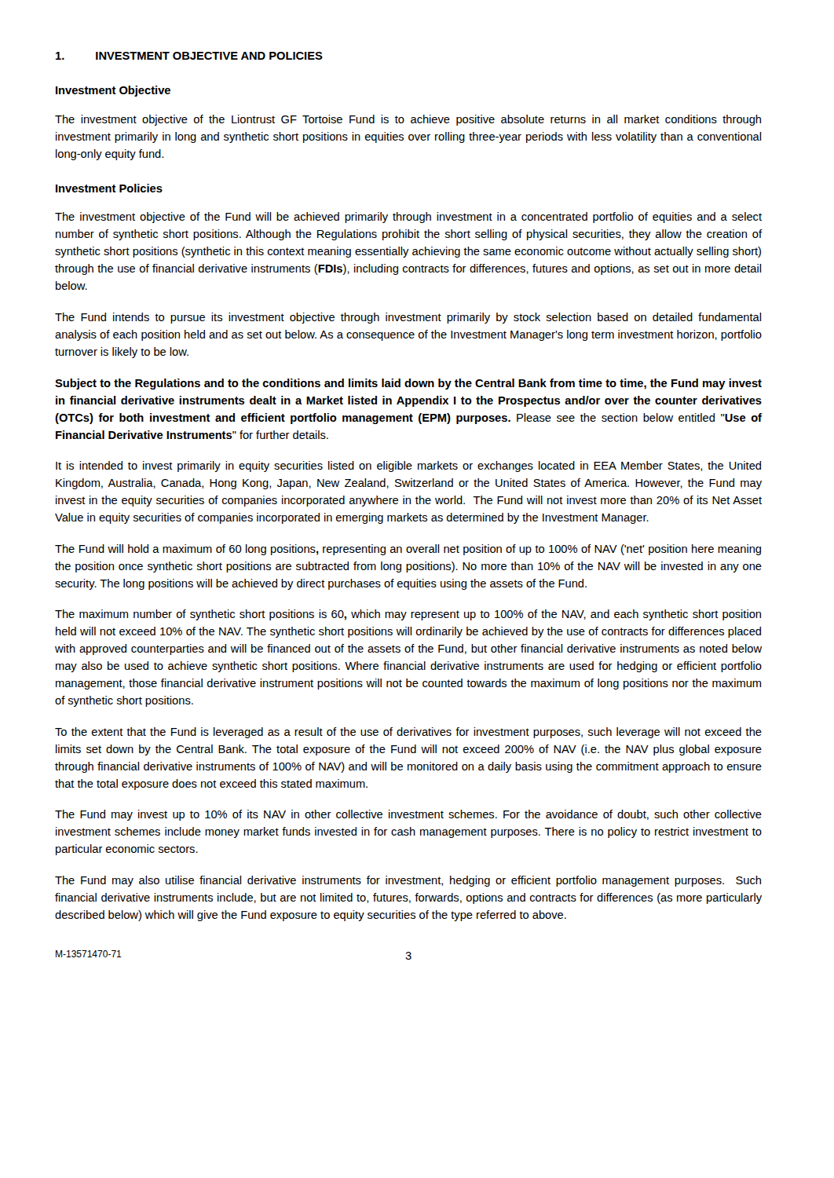1. INVESTMENT OBJECTIVE AND POLICIES
Investment Objective
The investment objective of the Liontrust GF Tortoise Fund is to achieve positive absolute returns in all market conditions through investment primarily in long and synthetic short positions in equities over rolling three-year periods with less volatility than a conventional long-only equity fund.
Investment Policies
The investment objective of the Fund will be achieved primarily through investment in a concentrated portfolio of equities and a select number of synthetic short positions. Although the Regulations prohibit the short selling of physical securities, they allow the creation of synthetic short positions (synthetic in this context meaning essentially achieving the same economic outcome without actually selling short) through the use of financial derivative instruments (FDIs), including contracts for differences, futures and options, as set out in more detail below.
The Fund intends to pursue its investment objective through investment primarily by stock selection based on detailed fundamental analysis of each position held and as set out below. As a consequence of the Investment Manager's long term investment horizon, portfolio turnover is likely to be low.
Subject to the Regulations and to the conditions and limits laid down by the Central Bank from time to time, the Fund may invest in financial derivative instruments dealt in a Market listed in Appendix I to the Prospectus and/or over the counter derivatives (OTCs) for both investment and efficient portfolio management (EPM) purposes. Please see the section below entitled "Use of Financial Derivative Instruments" for further details.
It is intended to invest primarily in equity securities listed on eligible markets or exchanges located in EEA Member States, the United Kingdom, Australia, Canada, Hong Kong, Japan, New Zealand, Switzerland or the United States of America. However, the Fund may invest in the equity securities of companies incorporated anywhere in the world. The Fund will not invest more than 20% of its Net Asset Value in equity securities of companies incorporated in emerging markets as determined by the Investment Manager.
The Fund will hold a maximum of 60 long positions, representing an overall net position of up to 100% of NAV ('net' position here meaning the position once synthetic short positions are subtracted from long positions). No more than 10% of the NAV will be invested in any one security. The long positions will be achieved by direct purchases of equities using the assets of the Fund.
The maximum number of synthetic short positions is 60, which may represent up to 100% of the NAV, and each synthetic short position held will not exceed 10% of the NAV. The synthetic short positions will ordinarily be achieved by the use of contracts for differences placed with approved counterparties and will be financed out of the assets of the Fund, but other financial derivative instruments as noted below may also be used to achieve synthetic short positions. Where financial derivative instruments are used for hedging or efficient portfolio management, those financial derivative instrument positions will not be counted towards the maximum of long positions nor the maximum of synthetic short positions.
To the extent that the Fund is leveraged as a result of the use of derivatives for investment purposes, such leverage will not exceed the limits set down by the Central Bank. The total exposure of the Fund will not exceed 200% of NAV (i.e. the NAV plus global exposure through financial derivative instruments of 100% of NAV) and will be monitored on a daily basis using the commitment approach to ensure that the total exposure does not exceed this stated maximum.
The Fund may invest up to 10% of its NAV in other collective investment schemes. For the avoidance of doubt, such other collective investment schemes include money market funds invested in for cash management purposes. There is no policy to restrict investment to particular economic sectors.
The Fund may also utilise financial derivative instruments for investment, hedging or efficient portfolio management purposes. Such financial derivative instruments include, but are not limited to, futures, forwards, options and contracts for differences (as more particularly described below) which will give the Fund exposure to equity securities of the type referred to above.
M-13571470-71 3